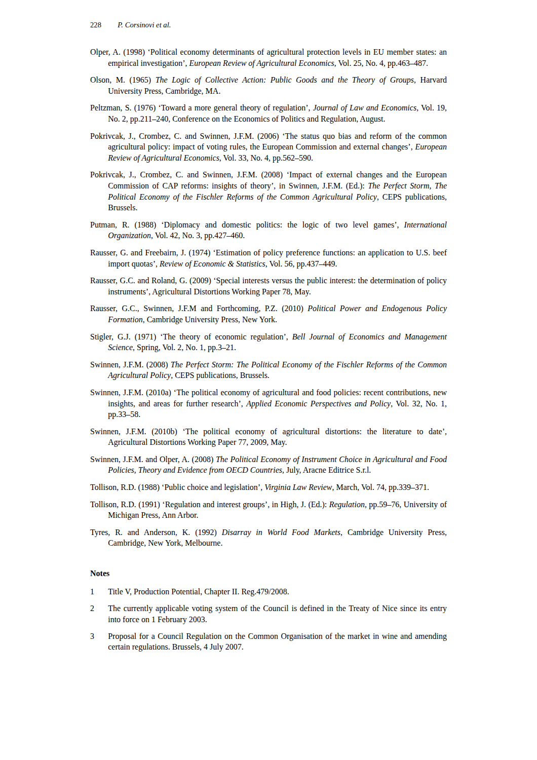228 P. Corsinovi et al.
Olper, A. (1998) ‘Political economy determinants of agricultural protection levels in EU member states: an empirical investigation’, European Review of Agricultural Economics, Vol. 25, No. 4, pp.463–487.
Olson, M. (1965) The Logic of Collective Action: Public Goods and the Theory of Groups, Harvard University Press, Cambridge, MA.
Peltzman, S. (1976) ‘Toward a more general theory of regulation’, Journal of Law and Economics, Vol. 19, No. 2, pp.211–240, Conference on the Economics of Politics and Regulation, August.
Pokrivcak, J., Crombez, C. and Swinnen, J.F.M. (2006) ‘The status quo bias and reform of the common agricultural policy: impact of voting rules, the European Commission and external changes’, European Review of Agricultural Economics, Vol. 33, No. 4, pp.562–590.
Pokrivcak, J., Crombez, C. and Swinnen, J.F.M. (2008) ‘Impact of external changes and the European Commission of CAP reforms: insights of theory’, in Swinnen, J.F.M. (Ed.): The Perfect Storm, The Political Economy of the Fischler Reforms of the Common Agricultural Policy, CEPS publications, Brussels.
Putman, R. (1988) ‘Diplomacy and domestic politics: the logic of two level games’, International Organization, Vol. 42, No. 3, pp.427–460.
Rausser, G. and Freebairn, J. (1974) ‘Estimation of policy preference functions: an application to U.S. beef import quotas’, Review of Economic & Statistics, Vol. 56, pp.437–449.
Rausser, G.C. and Roland, G. (2009) ‘Special interests versus the public interest: the determination of policy instruments’, Agricultural Distortions Working Paper 78, May.
Rausser, G.C., Swinnen, J.F.M and Forthcoming, P.Z. (2010) Political Power and Endogenous Policy Formation, Cambridge University Press, New York.
Stigler, G.J. (1971) ‘The theory of economic regulation’, Bell Journal of Economics and Management Science, Spring, Vol. 2, No. 1, pp.3–21.
Swinnen, J.F.M. (2008) The Perfect Storm: The Political Economy of the Fischler Reforms of the Common Agricultural Policy, CEPS publications, Brussels.
Swinnen, J.F.M. (2010a) ‘The political economy of agricultural and food policies: recent contributions, new insights, and areas for further research’, Applied Economic Perspectives and Policy, Vol. 32, No. 1, pp.33–58.
Swinnen, J.F.M. (2010b) ‘The political economy of agricultural distortions: the literature to date’, Agricultural Distortions Working Paper 77, 2009, May.
Swinnen, J.F.M. and Olper, A. (2008) The Political Economy of Instrument Choice in Agricultural and Food Policies, Theory and Evidence from OECD Countries, July, Aracne Editrice S.r.l.
Tollison, R.D. (1988) ‘Public choice and legislation’, Virginia Law Review, March, Vol. 74, pp.339–371.
Tollison, R.D. (1991) ‘Regulation and interest groups’, in High, J. (Ed.): Regulation, pp.59–76, University of Michigan Press, Ann Arbor.
Tyres, R. and Anderson, K. (1992) Disarray in World Food Markets, Cambridge University Press, Cambridge, New York, Melbourne.
Notes
Title V, Production Potential, Chapter II. Reg.479/2008.
The currently applicable voting system of the Council is defined in the Treaty of Nice since its entry into force on 1 February 2003.
Proposal for a Council Regulation on the Common Organisation of the market in wine and amending certain regulations. Brussels, 4 July 2007.